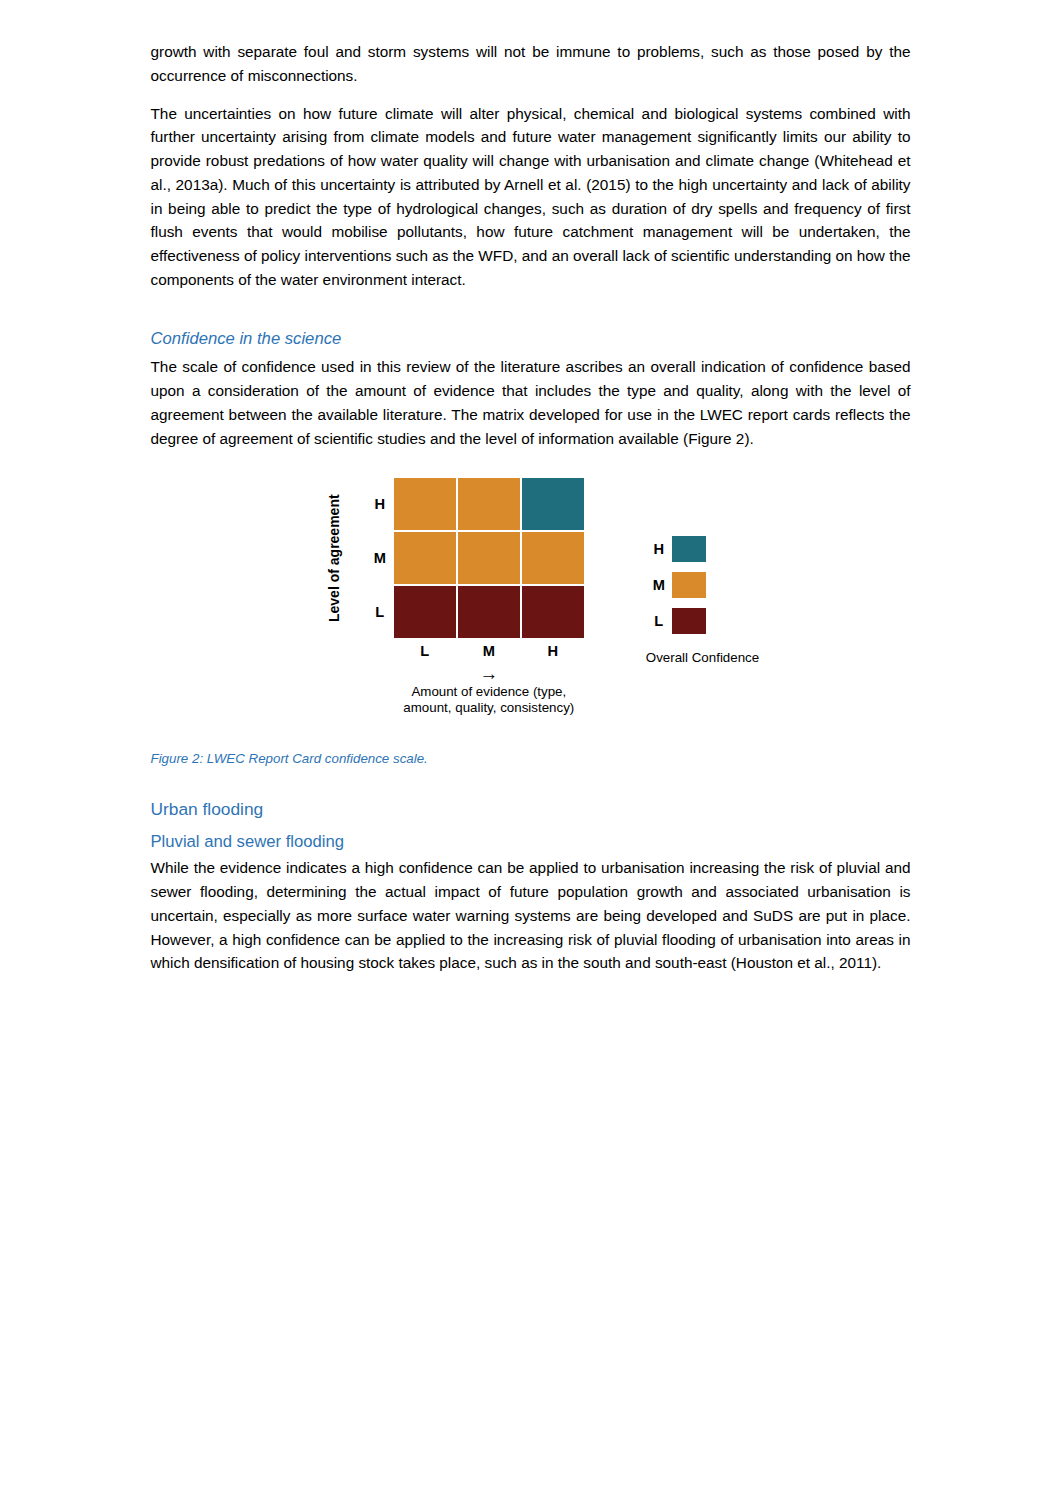growth with separate foul and storm systems will not be immune to problems, such as those posed by the occurrence of misconnections.
The uncertainties on how future climate will alter physical, chemical and biological systems combined with further uncertainty arising from climate models and future water management significantly limits our ability to provide robust predations of how water quality will change with urbanisation and climate change (Whitehead et al., 2013a). Much of this uncertainty is attributed by Arnell et al. (2015) to the high uncertainty and lack of ability in being able to predict the type of hydrological changes, such as duration of dry spells and frequency of first flush events that would mobilise pollutants, how future catchment management will be undertaken, the effectiveness of policy interventions such as the WFD, and an overall lack of scientific understanding on how the components of the water environment interact.
Confidence in the science
The scale of confidence used in this review of the literature ascribes an overall indication of confidence based upon a consideration of the amount of evidence that includes the type and quality, along with the level of agreement between the available literature. The matrix developed for use in the LWEC report cards reflects the degree of agreement of scientific studies and the level of information available (Figure 2).
| Level of agreement | H | | | |
| M | | | |
| L | | | |
| | | L | M | H |
| | → Amount of evidence (type, amount, quality, consistency) |
H
M
L
Overall Confidence
Figure 2: LWEC Report Card confidence scale.
Urban flooding
Pluvial and sewer flooding
While the evidence indicates a high confidence can be applied to urbanisation increasing the risk of pluvial and sewer flooding, determining the actual impact of future population growth and associated urbanisation is uncertain, especially as more surface water warning systems are being developed and SuDS are put in place. However, a high confidence can be applied to the increasing risk of pluvial flooding of urbanisation into areas in which densification of housing stock takes place, such as in the south and south-east (Houston et al., 2011).